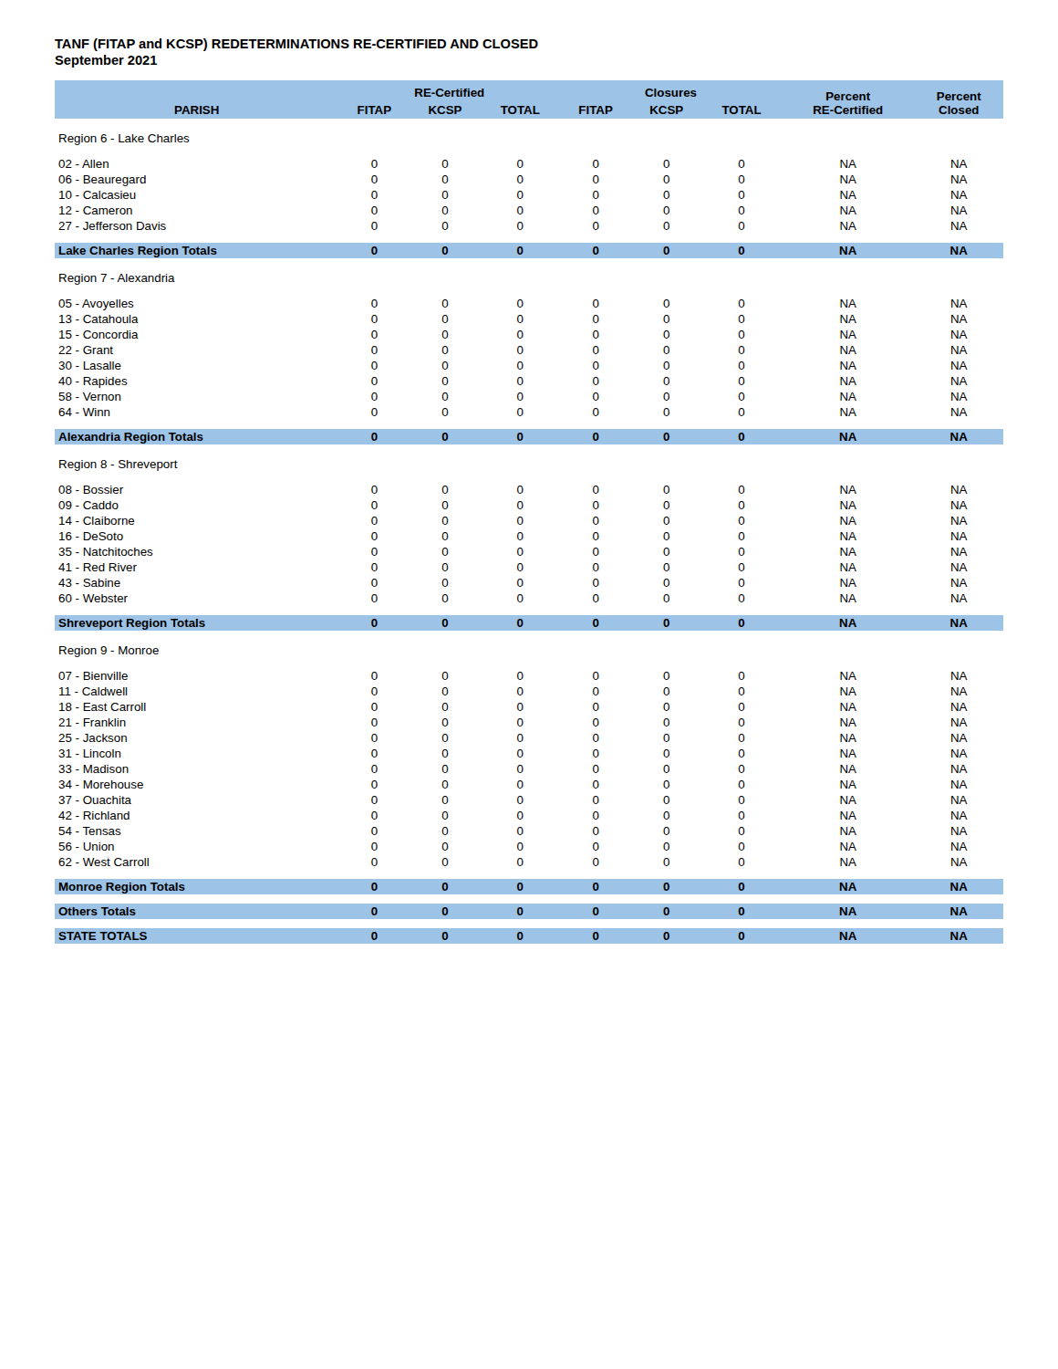TANF (FITAP and KCSP) REDETERMINATIONS RE-CERTIFIED AND CLOSED
September 2021
| PARISH | RE-Certified | Closures | Percent RE-Certified | Percent Closed |
| --- | --- | --- | --- | --- |
| FITAP | KCSP | TOTAL | FITAP | KCSP | TOTAL |
| Region 6 - Lake Charles |
| 02 - Allen | 0 | 0 | 0 | 0 | 0 | 0 | NA | NA |
| 06 - Beauregard | 0 | 0 | 0 | 0 | 0 | 0 | NA | NA |
| 10 - Calcasieu | 0 | 0 | 0 | 0 | 0 | 0 | NA | NA |
| 12 - Cameron | 0 | 0 | 0 | 0 | 0 | 0 | NA | NA |
| 27 - Jefferson Davis | 0 | 0 | 0 | 0 | 0 | 0 | NA | NA |
| Lake Charles Region Totals | 0 | 0 | 0 | 0 | 0 | 0 | NA | NA |
| Region 7 - Alexandria |
| 05 - Avoyelles | 0 | 0 | 0 | 0 | 0 | 0 | NA | NA |
| 13 - Catahoula | 0 | 0 | 0 | 0 | 0 | 0 | NA | NA |
| 15 - Concordia | 0 | 0 | 0 | 0 | 0 | 0 | NA | NA |
| 22 - Grant | 0 | 0 | 0 | 0 | 0 | 0 | NA | NA |
| 30 - Lasalle | 0 | 0 | 0 | 0 | 0 | 0 | NA | NA |
| 40 - Rapides | 0 | 0 | 0 | 0 | 0 | 0 | NA | NA |
| 58 - Vernon | 0 | 0 | 0 | 0 | 0 | 0 | NA | NA |
| 64 - Winn | 0 | 0 | 0 | 0 | 0 | 0 | NA | NA |
| Alexandria Region Totals | 0 | 0 | 0 | 0 | 0 | 0 | NA | NA |
| Region 8 - Shreveport |
| 08 - Bossier | 0 | 0 | 0 | 0 | 0 | 0 | NA | NA |
| 09 - Caddo | 0 | 0 | 0 | 0 | 0 | 0 | NA | NA |
| 14 - Claiborne | 0 | 0 | 0 | 0 | 0 | 0 | NA | NA |
| 16 - DeSoto | 0 | 0 | 0 | 0 | 0 | 0 | NA | NA |
| 35 - Natchitoches | 0 | 0 | 0 | 0 | 0 | 0 | NA | NA |
| 41 - Red River | 0 | 0 | 0 | 0 | 0 | 0 | NA | NA |
| 43 - Sabine | 0 | 0 | 0 | 0 | 0 | 0 | NA | NA |
| 60 - Webster | 0 | 0 | 0 | 0 | 0 | 0 | NA | NA |
| Shreveport Region Totals | 0 | 0 | 0 | 0 | 0 | 0 | NA | NA |
| Region 9 - Monroe |
| 07 - Bienville | 0 | 0 | 0 | 0 | 0 | 0 | NA | NA |
| 11 - Caldwell | 0 | 0 | 0 | 0 | 0 | 0 | NA | NA |
| 18 - East Carroll | 0 | 0 | 0 | 0 | 0 | 0 | NA | NA |
| 21 - Franklin | 0 | 0 | 0 | 0 | 0 | 0 | NA | NA |
| 25 - Jackson | 0 | 0 | 0 | 0 | 0 | 0 | NA | NA |
| 31 - Lincoln | 0 | 0 | 0 | 0 | 0 | 0 | NA | NA |
| 33 - Madison | 0 | 0 | 0 | 0 | 0 | 0 | NA | NA |
| 34 - Morehouse | 0 | 0 | 0 | 0 | 0 | 0 | NA | NA |
| 37 - Ouachita | 0 | 0 | 0 | 0 | 0 | 0 | NA | NA |
| 42 - Richland | 0 | 0 | 0 | 0 | 0 | 0 | NA | NA |
| 54 - Tensas | 0 | 0 | 0 | 0 | 0 | 0 | NA | NA |
| 56 - Union | 0 | 0 | 0 | 0 | 0 | 0 | NA | NA |
| 62 - West Carroll | 0 | 0 | 0 | 0 | 0 | 0 | NA | NA |
| Monroe Region Totals | 0 | 0 | 0 | 0 | 0 | 0 | NA | NA |
| Others Totals | 0 | 0 | 0 | 0 | 0 | 0 | NA | NA |
| STATE TOTALS | 0 | 0 | 0 | 0 | 0 | 0 | NA | NA |